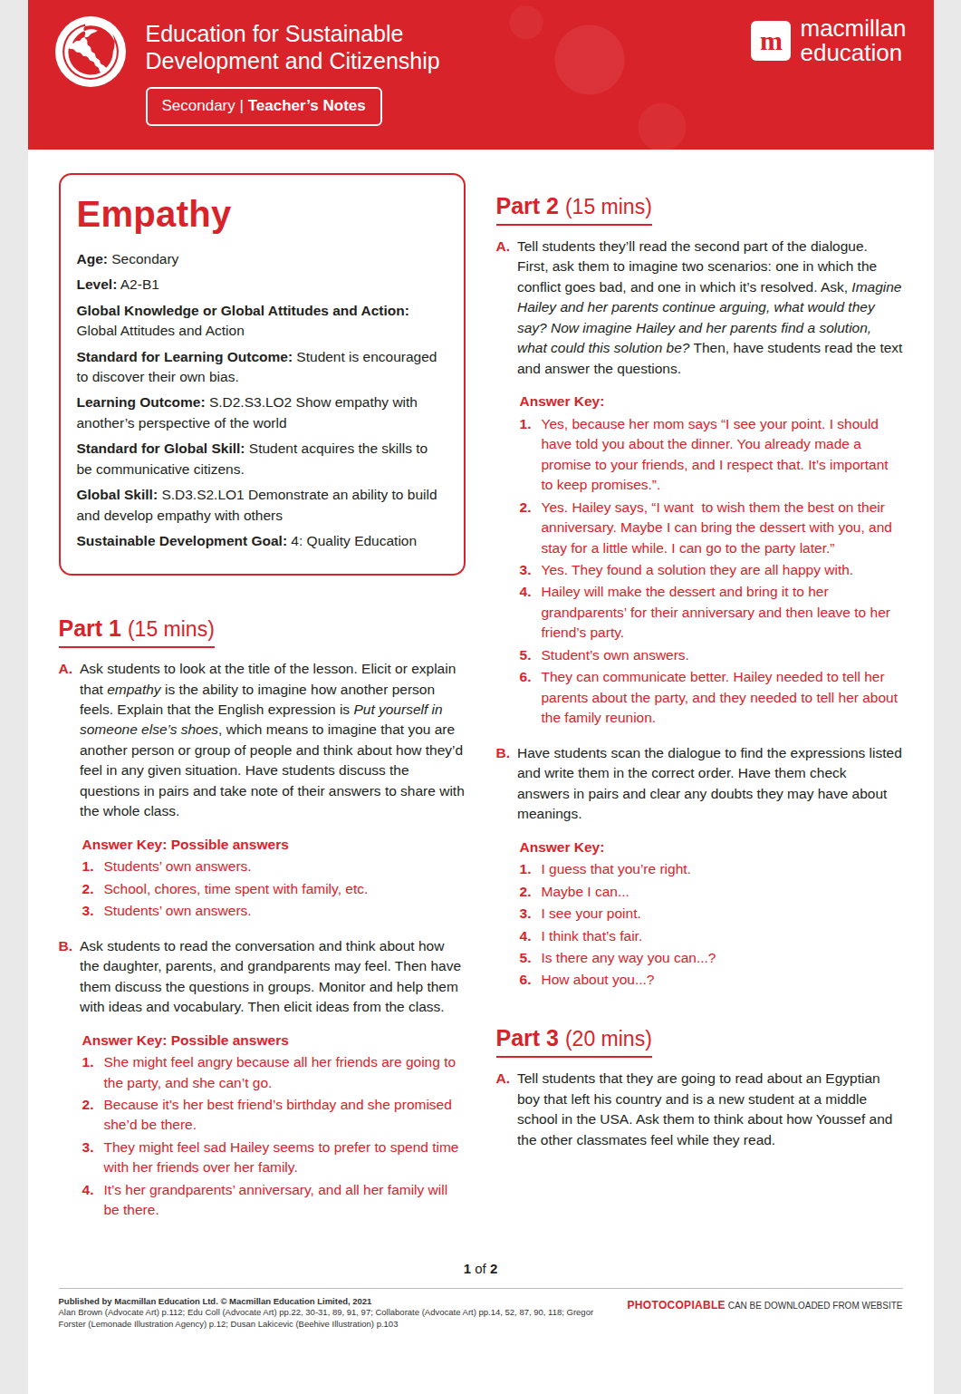Education for Sustainable
Development and Citizenship
Secondary | Teacher’s Notes
m
macmillan education
Empathy
Age: Secondary
Level: A2-B1
Global Knowledge or Global Attitudes and Action: Global Attitudes and Action
Standard for Learning Outcome: Student is encouraged to discover their own bias.
Learning Outcome: S.D2.S3.LO2 Show empathy with another’s perspective of the world
Standard for Global Skill: Student acquires the skills to be communicative citizens.
Global Skill: S.D3.S2.LO1 Demonstrate an ability to build and develop empathy with others
Sustainable Development Goal: 4: Quality Education
Part 1 (15 mins)
A.
Ask students to look at the title of the lesson. Elicit or explain that empathy is the ability to imagine how another person feels. Explain that the English expression is Put yourself in someone else’s shoes, which means to imagine that you are another person or group of people and think about how they’d feel in any given situation. Have students discuss the questions in pairs and take note of their answers to share with the whole class.
Answer Key: Possible answers
Students’ own answers.
School, chores, time spent with family, etc.
Students’ own answers.
B.
Ask students to read the conversation and think about how the daughter, parents, and grandparents may feel. Then have them discuss the questions in groups. Monitor and help them with ideas and vocabulary. Then elicit ideas from the class.
Answer Key: Possible answers
She might feel angry because all her friends are going to the party, and she can’t go.
Because it's her best friend’s birthday and she promised she’d be there.
They might feel sad Hailey seems to prefer to spend time with her friends over her family.
It’s her grandparents’ anniversary, and all her family will be there.
Part 2 (15 mins)
A.
Tell students they’ll read the second part of the dialogue. First, ask them to imagine two scenarios: one in which the conflict goes bad, and one in which it’s resolved. Ask, Imagine Hailey and her parents continue arguing, what would they say? Now imagine Hailey and her parents find a solution, what could this solution be? Then, have students read the text and answer the questions.
Answer Key:
Yes, because her mom says “I see your point. I should have told you about the dinner. You already made a promise to your friends, and I respect that. It’s important to keep promises.”.
Yes. Hailey says, “I want to wish them the best on their anniversary. Maybe I can bring the dessert with you, and stay for a little while. I can go to the party later.”
Yes. They found a solution they are all happy with.
Hailey will make the dessert and bring it to her grandparents’ for their anniversary and then leave to her friend’s party.
Student’s own answers.
They can communicate better. Hailey needed to tell her parents about the party, and they needed to tell her about the family reunion.
B.
Have students scan the dialogue to find the expressions listed and write them in the correct order. Have them check answers in pairs and clear any doubts they may have about meanings.
Answer Key:
I guess that you’re right.
Maybe I can...
I see your point.
I think that’s fair.
Is there any way you can...?
How about you...?
Part 3 (20 mins)
A.
Tell students that they are going to read about an Egyptian boy that left his country and is a new student at a middle school in the USA. Ask them to think about how Youssef and the other classmates feel while they read.
1 of 2
Published by Macmillan Education Ltd. © Macmillan Education Limited, 2021
Alan Brown (Advocate Art) p.112; Edu Coll (Advocate Art) pp.22, 30-31, 89, 91, 97; Collaborate (Advocate Art) pp.14, 52, 87, 90, 118; Gregor Forster (Lemonade Illustration Agency) p.12; Dusan Lakicevic (Beehive Illustration) p.103
PHOTOCOPIABLE CAN BE DOWNLOADED FROM WEBSITE